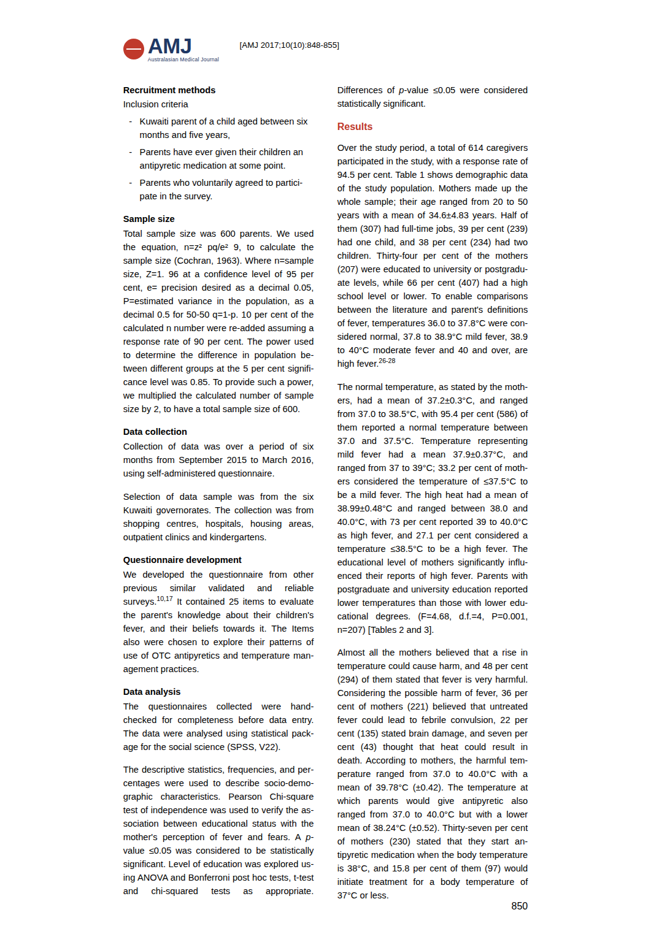AMJ Australasian Medical Journal
[AMJ 2017;10(10):848-855]
Recruitment methods
Inclusion criteria
Kuwaiti parent of a child aged between six months and five years,
Parents have ever given their children an antipyretic medication at some point.
Parents who voluntarily agreed to participate in the survey.
Sample size
Total sample size was 600 parents. We used the equation, n=z² pq/e² 9, to calculate the sample size (Cochran, 1963). Where n=sample size, Z=1. 96 at a confidence level of 95 per cent, e= precision desired as a decimal 0.05, P=estimated variance in the population, as a decimal 0.5 for 50-50 q=1-p. 10 per cent of the calculated n number were re-added assuming a response rate of 90 per cent. The power used to determine the difference in population between different groups at the 5 per cent significance level was 0.85. To provide such a power, we multiplied the calculated number of sample size by 2, to have a total sample size of 600.
Data collection
Collection of data was over a period of six months from September 2015 to March 2016, using self-administered questionnaire.
Selection of data sample was from the six Kuwaiti governorates. The collection was from shopping centres, hospitals, housing areas, outpatient clinics and kindergartens.
Questionnaire development
We developed the questionnaire from other previous similar validated and reliable surveys.10,17 It contained 25 items to evaluate the parent's knowledge about their children's fever, and their beliefs towards it. The Items also were chosen to explore their patterns of use of OTC antipyretics and temperature management practices.
Data analysis
The questionnaires collected were hand-checked for completeness before data entry. The data were analysed using statistical package for the social science (SPSS, V22).
The descriptive statistics, frequencies, and percentages were used to describe socio-demographic characteristics. Pearson Chi-square test of independence was used to verify the association between educational status with the mother's perception of fever and fears. A p-value ≤0.05 was considered to be statistically significant. Level of education was explored using ANOVA and Bonferroni post hoc tests, t-test and chi-squared tests as appropriate. Differences of p-value ≤0.05 were considered statistically significant.
Results
Over the study period, a total of 614 caregivers participated in the study, with a response rate of 94.5 per cent. Table 1 shows demographic data of the study population. Mothers made up the whole sample; their age ranged from 20 to 50 years with a mean of 34.6±4.83 years. Half of them (307) had full-time jobs, 39 per cent (239) had one child, and 38 per cent (234) had two children. Thirty-four per cent of the mothers (207) were educated to university or postgraduate levels, while 66 per cent (407) had a high school level or lower. To enable comparisons between the literature and parent's definitions of fever, temperatures 36.0 to 37.8°C were considered normal, 37.8 to 38.9°C mild fever, 38.9 to 40°C moderate fever and 40 and over, are high fever.26-28
The normal temperature, as stated by the mothers, had a mean of 37.2±0.3°C, and ranged from 37.0 to 38.5°C, with 95.4 per cent (586) of them reported a normal temperature between 37.0 and 37.5°C. Temperature representing mild fever had a mean 37.9±0.37°C, and ranged from 37 to 39°C; 33.2 per cent of mothers considered the temperature of ≤37.5°C to be a mild fever. The high heat had a mean of 38.99±0.48°C and ranged between 38.0 and 40.0°C, with 73 per cent reported 39 to 40.0°C as high fever, and 27.1 per cent considered a temperature ≤38.5°C to be a high fever. The educational level of mothers significantly influenced their reports of high fever. Parents with postgraduate and university education reported lower temperatures than those with lower educational degrees. (F=4.68, d.f.=4, P=0.001, n=207) [Tables 2 and 3].
Almost all the mothers believed that a rise in temperature could cause harm, and 48 per cent (294) of them stated that fever is very harmful. Considering the possible harm of fever, 36 per cent of mothers (221) believed that untreated fever could lead to febrile convulsion, 22 per cent (135) stated brain damage, and seven per cent (43) thought that heat could result in death. According to mothers, the harmful temperature ranged from 37.0 to 40.0°C with a mean of 39.78°C (±0.42). The temperature at which parents would give antipyretic also ranged from 37.0 to 40.0°C but with a lower mean of 38.24°C (±0.52). Thirty-seven per cent of mothers (230) stated that they start antipyretic medication when the body temperature is 38°C, and 15.8 per cent of them (97) would initiate treatment for a body temperature of 37°C or less.
850